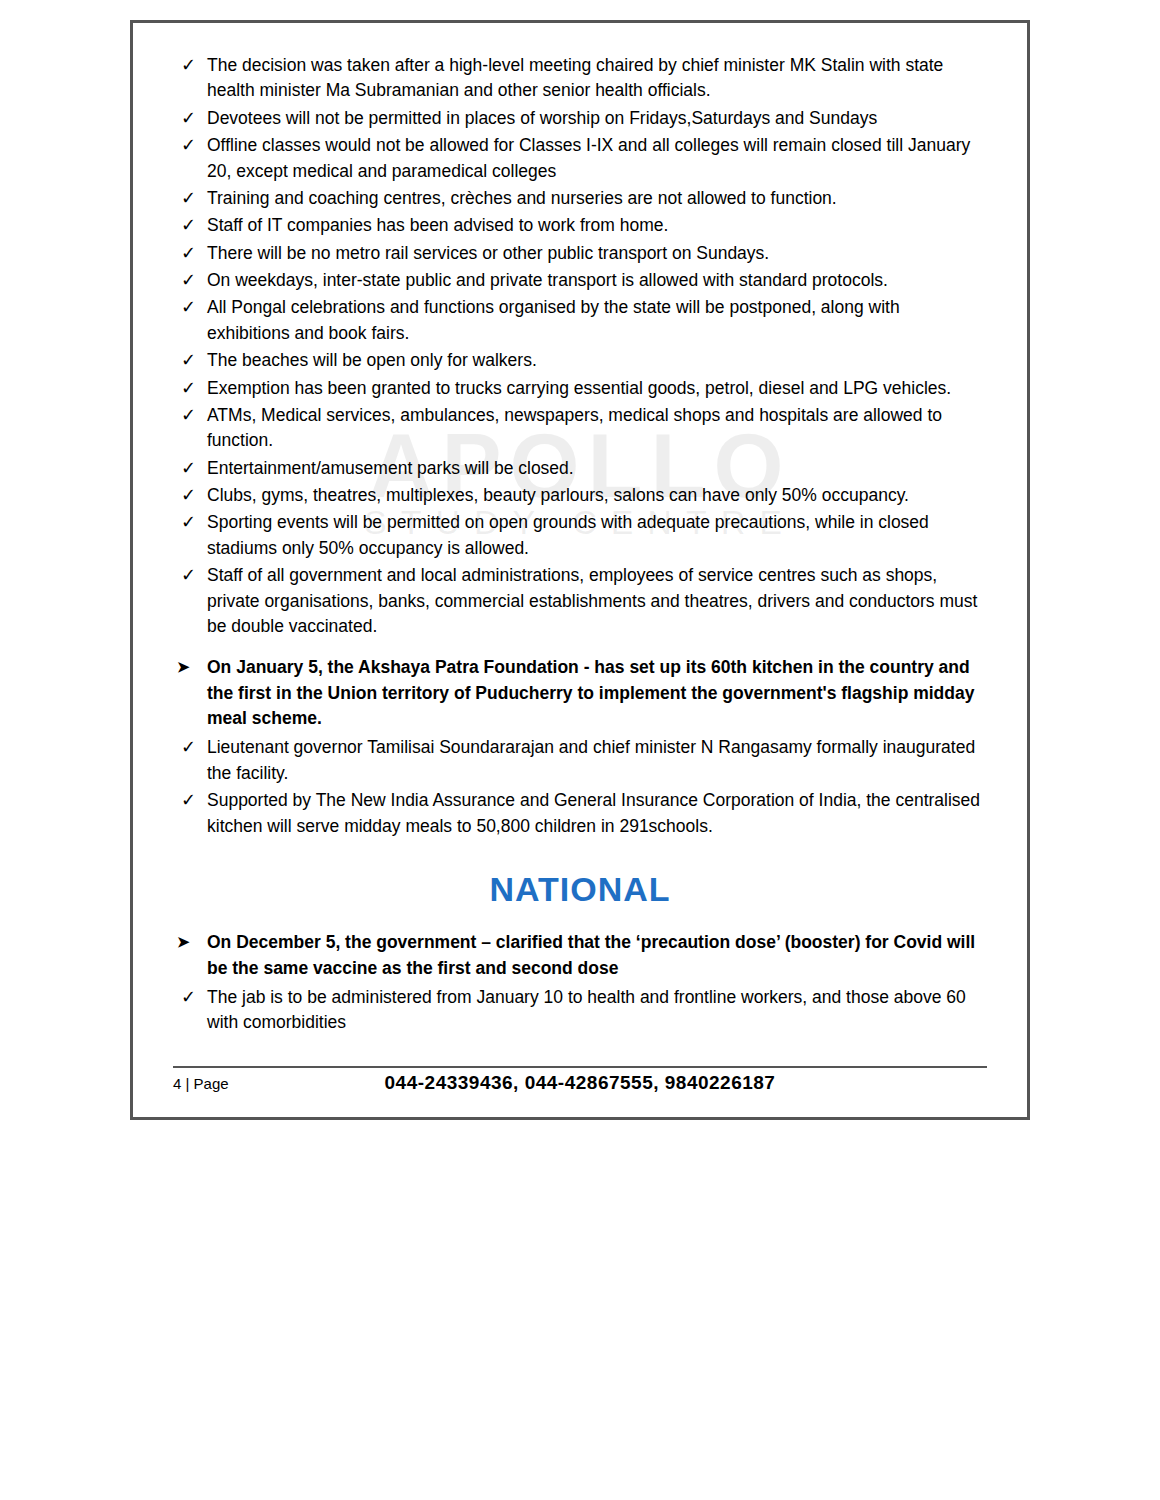APOLLOSTUDY CENTRE
The decision was taken after a high-level meeting chaired by chief minister MK Stalin with state health minister Ma Subramanian and other senior health officials.
Devotees will not be permitted in places of worship on Fridays,Saturdays and Sundays
Offline classes would not be allowed for Classes I-IX and all colleges will remain closed till January 20, except medical and paramedical colleges
Training and coaching centres, crèches and nurseries are not allowed to function.
Staff of IT companies has been advised to work from home.
There will be no metro rail services or other public transport on Sundays.
On weekdays, inter-state public and private transport is allowed with standard protocols.
All Pongal celebrations and functions organised by the state will be postponed, along with exhibitions and book fairs.
The beaches will be open only for walkers.
Exemption has been granted to trucks carrying essential goods, petrol, diesel and LPG vehicles.
ATMs, Medical services, ambulances, newspapers, medical shops and hospitals are allowed to function.
Entertainment/amusement parks will be closed.
Clubs, gyms, theatres, multiplexes, beauty parlours, salons can have only 50% occupancy.
Sporting events will be permitted on open grounds with adequate precautions, while in closed stadiums only 50% occupancy is allowed.
Staff of all government and local administrations, employees of service centres such as shops, private organisations, banks, commercial establishments and theatres, drivers and conductors must be double vaccinated.
On January 5, the Akshaya Patra Foundation - has set up its 60th kitchen in the country and the first in the Union territory of Puducherry to implement the government's flagship midday meal scheme.
Lieutenant governor Tamilisai Soundararajan and chief minister N Rangasamy formally inaugurated the facility.
Supported by The New India Assurance and General Insurance Corporation of India, the centralised kitchen will serve midday meals to 50,800 children in 291schools.
NATIONAL
On December 5, the government – clarified that the ‘precaution dose’ (booster) for Covid will be the same vaccine as the first and second dose
The jab is to be administered from January 10 to health and frontline workers, and those above 60 with comorbidities
4 | Page 044-24339436, 044-42867555, 9840226187